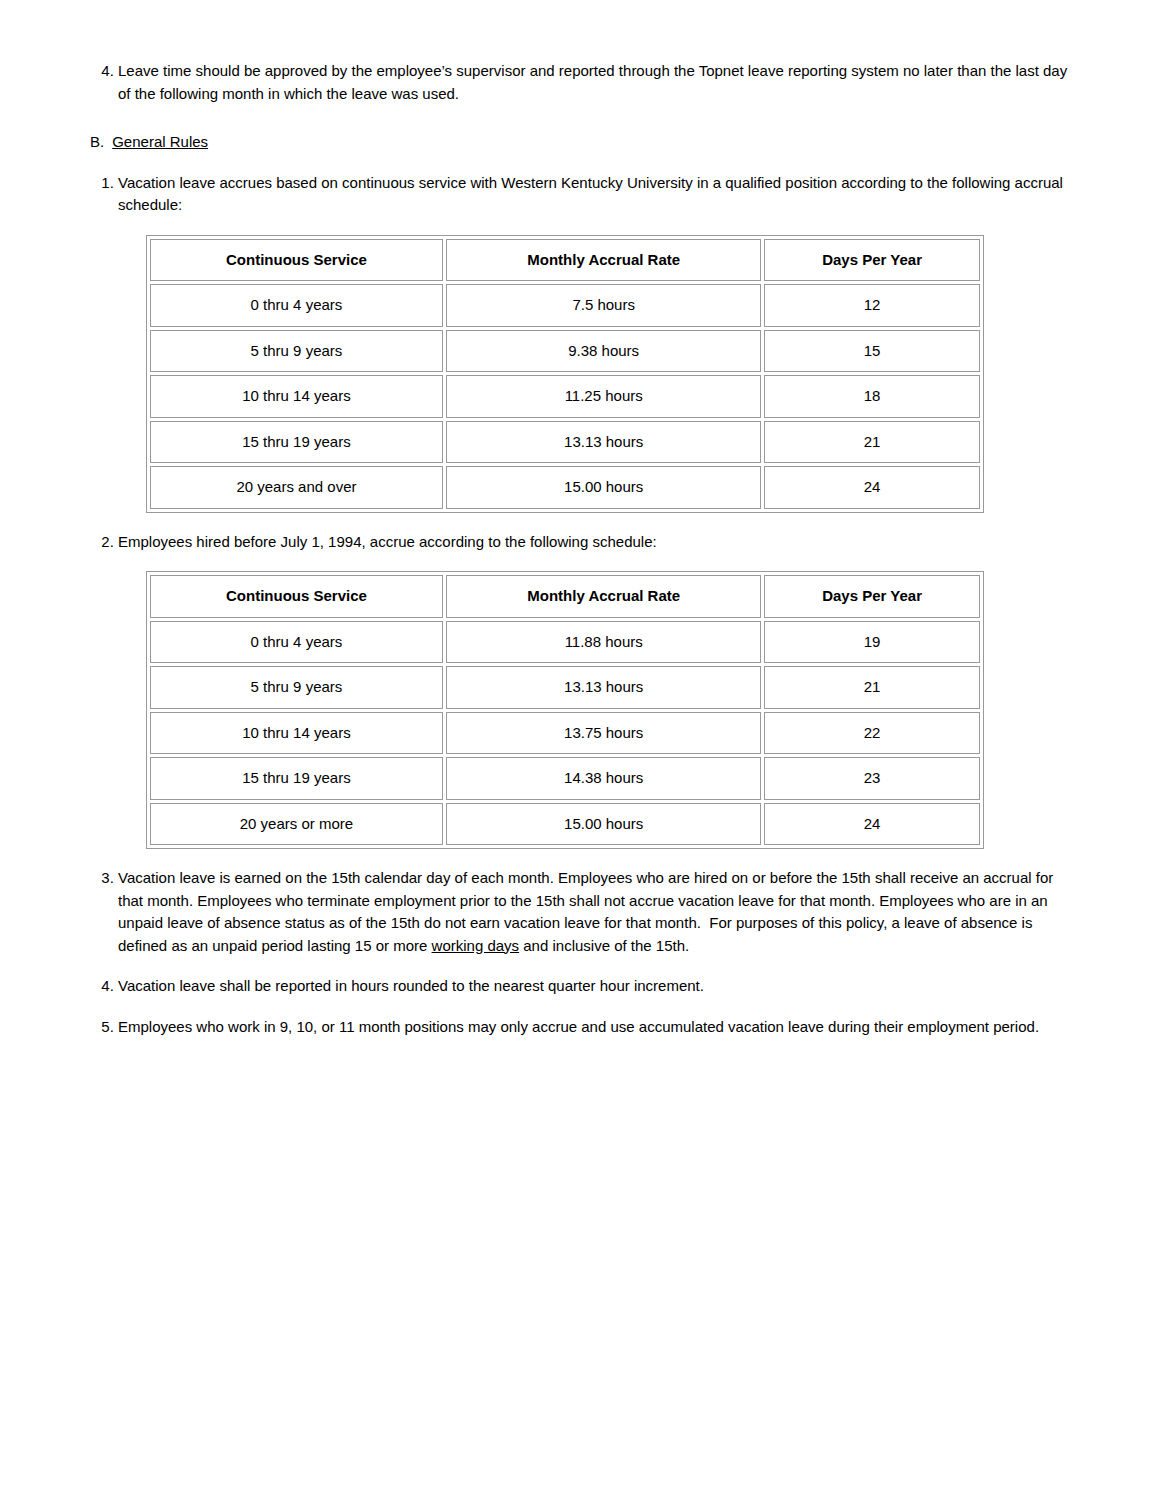Leave time should be approved by the employee’s supervisor and reported through the Topnet leave reporting system no later than the last day of the following month in which the leave was used.
B. General Rules
Vacation leave accrues based on continuous service with Western Kentucky University in a qualified position according to the following accrual schedule:
| Continuous Service | Monthly Accrual Rate | Days Per Year |
| --- | --- | --- |
| 0 thru 4 years | 7.5 hours | 12 |
| 5 thru 9 years | 9.38 hours | 15 |
| 10 thru 14 years | 11.25 hours | 18 |
| 15 thru 19 years | 13.13 hours | 21 |
| 20 years and over | 15.00 hours | 24 |
Employees hired before July 1, 1994, accrue according to the following schedule:
| Continuous Service | Monthly Accrual Rate | Days Per Year |
| --- | --- | --- |
| 0 thru 4 years | 11.88 hours | 19 |
| 5 thru 9 years | 13.13 hours | 21 |
| 10 thru 14 years | 13.75 hours | 22 |
| 15 thru 19 years | 14.38 hours | 23 |
| 20 years or more | 15.00 hours | 24 |
Vacation leave is earned on the 15th calendar day of each month. Employees who are hired on or before the 15th shall receive an accrual for that month. Employees who terminate employment prior to the 15th shall not accrue vacation leave for that month. Employees who are in an unpaid leave of absence status as of the 15th do not earn vacation leave for that month. For purposes of this policy, a leave of absence is defined as an unpaid period lasting 15 or more working days and inclusive of the 15th.
Vacation leave shall be reported in hours rounded to the nearest quarter hour increment.
Employees who work in 9, 10, or 11 month positions may only accrue and use accumulated vacation leave during their employment period.